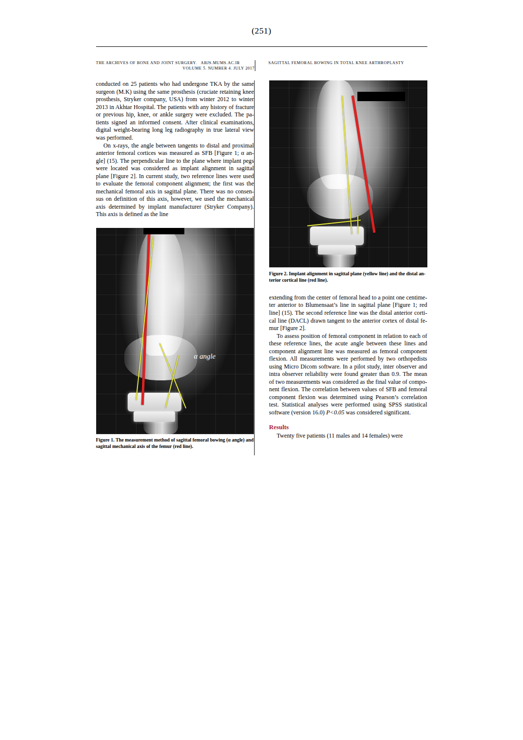(251)
THE ARCHIVES OF BONE AND JOINT SURGERY. ABJS.MUMS.AC.IR VOLUME 5. NUMBER 4. JULY 2017
SAGITTAL FEMORAL BOWING IN TOTAL KNEE ARTHROPLASTY
conducted on 25 patients who had undergone TKA by the same surgeon (M.K) using the same prosthesis (cruciate retaining knee prosthesis, Stryker company, USA) from winter 2012 to winter 2013 in Akhtar Hospital. The patients with any history of fracture or previous hip, knee, or ankle surgery were excluded. The patients signed an informed consent. After clinical examinations, digital weight-bearing long leg radiography in true lateral view was performed.
On x-rays, the angle between tangents to distal and proximal anterior femoral cortices was measured as SFB [Figure 1; α angle] (15). The perpendicular line to the plane where implant pegs were located was considered as implant alignment in sagittal plane [Figure 2]. In current study, two reference lines were used to evaluate the femoral component alignment; the first was the mechanical femoral axis in sagittal plane. There was no consensus on definition of this axis, however, we used the mechanical axis determined by implant manufacturer (Stryker Company). This axis is defined as the line
α angle
Figure 1. The measurement method of sagittal femoral bowing (α angle) and sagittal mechanical axis of the femur (red line).
Figure 2. Implant alignment in sagittal plane (yellow line) and the distal anterior cortical line (red line).
extending from the center of femoral head to a point one centimeter anterior to Blumensaat’s line in sagittal plane [Figure 1; red line] (15). The second reference line was the distal anterior cortical line (DACL) drawn tangent to the anterior cortex of distal femur [Figure 2].
To assess position of femoral component in relation to each of these reference lines, the acute angle between these lines and component alignment line was measured as femoral component flexion. All measurements were performed by two orthopedists using Micro Dicom software. In a pilot study, inter observer and intra observer reliability were found greater than 0.9. The mean of two measurements was considered as the final value of component flexion. The correlation between values of SFB and femoral component flexion was determined using Pearson’s correlation test. Statistical analyses were performed using SPSS statistical software (version 16.0) P<0.05 was considered significant.
Results
Twenty five patients (11 males and 14 females) were